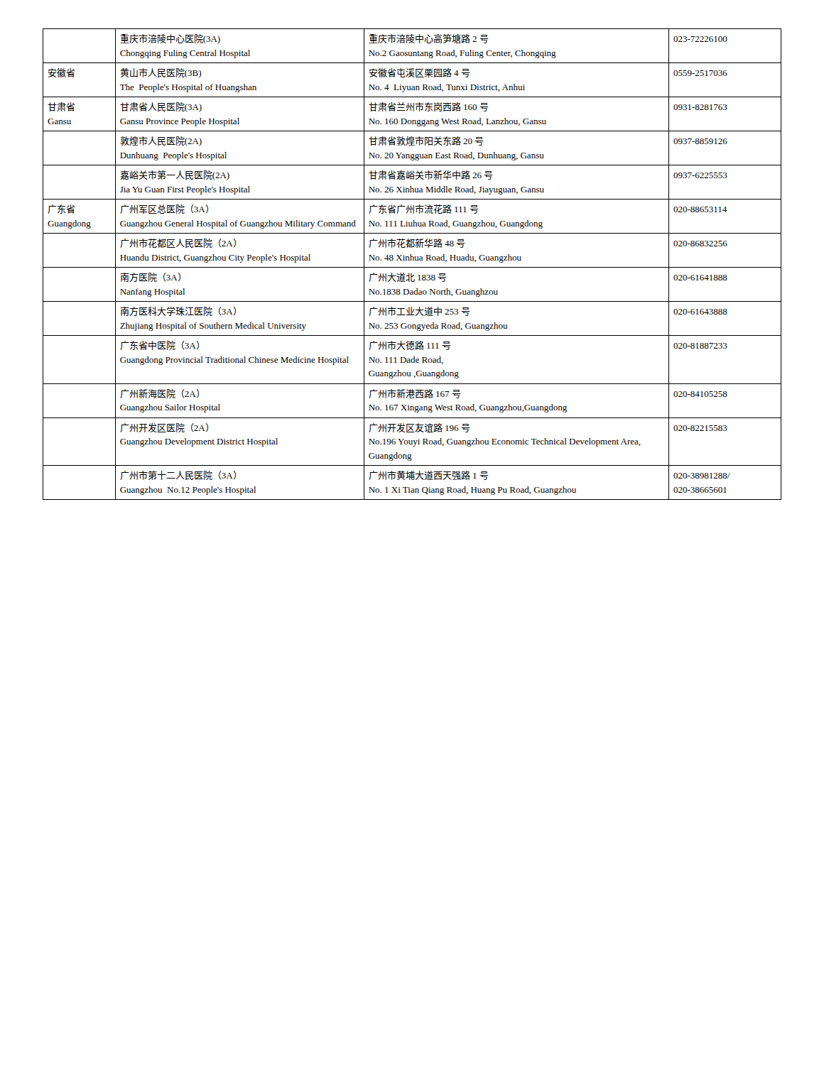| | 重庆市涪陵中心医院(3A) Chongqing Fuling Central Hospital | 重庆市涪陵中心高笋塘路 2 号 No.2 Gaosuntang Road, Fuling Center, Chongqing | 023-72226100 |
| 安徽省 | 黄山市人民医院(3B) The People's Hospital of Huangshan | 安徽省屯溪区栗园路 4 号 No. 4 Liyuan Road, Tunxi District, Anhui | 0559-2517036 |
| 甘肃省 Gansu | 甘肃省人民医院(3A) Gansu Province People Hospital | 甘肃省兰州市东岗西路 160 号 No. 160 Donggang West Road, Lanzhou, Gansu | 0931-8281763 |
| | 敦煌市人民医院(2A) Dunhuang People's Hospital | 甘肃省敦煌市阳关东路 20 号 No. 20 Yangguan East Road, Dunhuang, Gansu | 0937-8859126 |
| | 嘉峪关市第一人民医院(2A) Jia Yu Guan First People's Hospital | 甘肃省嘉峪关市新华中路 26 号 No. 26 Xinhua Middle Road, Jiayuguan, Gansu | 0937-6225553 |
| 广东省 Guangdong | 广州军区总医院（3A） Guangzhou General Hospital of Guangzhou Military Command | 广东省广州市流花路 111 号 No. 111 Liuhua Road, Guangzhou, Guangdong | 020-88653114 |
| | 广州市花都区人民医院（2A） Huandu District, Guangzhou City People's Hospital | 广州市花都新华路 48 号 No. 48 Xinhua Road, Huadu, Guangzhou | 020-86832256 |
| | 南方医院（3A） Nanfang Hospital | 广州大道北 1838 号 No.1838 Dadao North, Guanghzou | 020-61641888 |
| | 南方医科大学珠江医院（3A） Zhujiang Hospital of Southern Medical University | 广州市工业大道中 253 号 No. 253 Gongyeda Road, Guangzhou | 020-61643888 |
| | 广东省中医院（3A） Guangdong Provincial Traditional Chinese Medicine Hospital | 广州市大德路 111 号 No. 111 Dade Road, Guangzhou ,Guangdong | 020-81887233 |
| | 广州新海医院（2A） Guangzhou Sailor Hospital | 广州市新港西路 167 号 No. 167 Xingang West Road, Guangzhou,Guangdong | 020-84105258 |
| | 广州开发区医院（2A） Guangzhou Development District Hospital | 广州开发区友谊路 196 号 No.196 Youyi Road, Guangzhou Economic Technical Development Area, Guangdong | 020-82215583 |
| | 广州市第十二人民医院（3A） Guangzhou No.12 People's Hospital | 广州市黄埔大道西天强路 1 号 No. 1 Xi Tian Qiang Road, Huang Pu Road, Guangzhou | 020-38981288/ 020-38665601 |